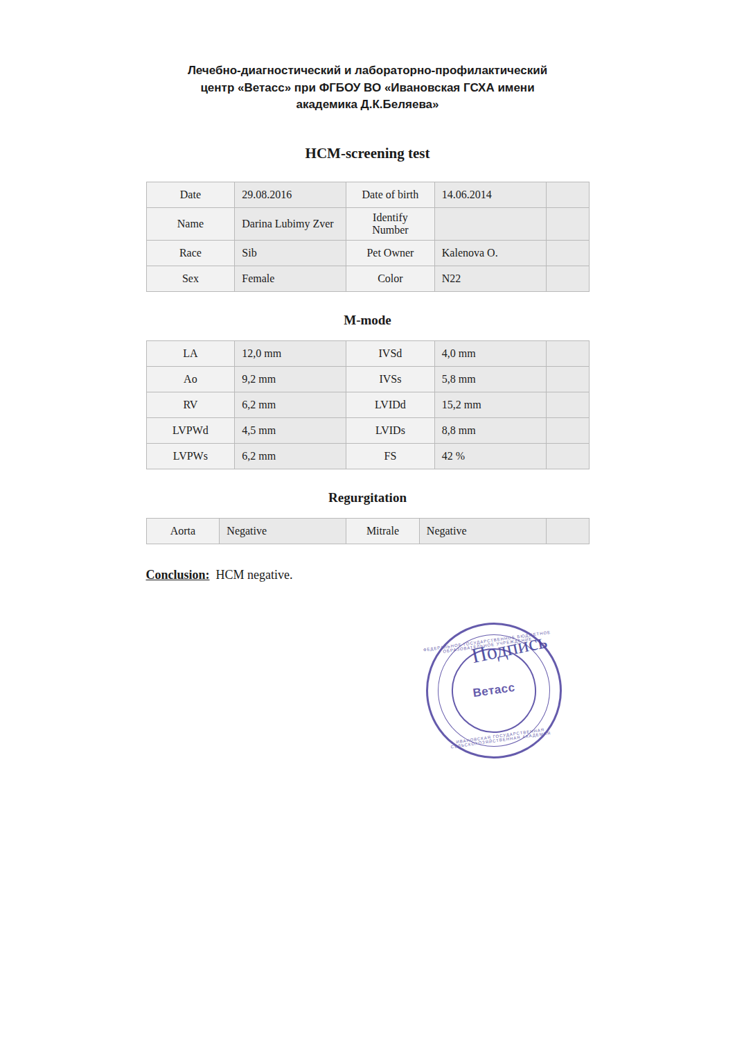Лечебно-диагностический и лабораторно-профилактический
центр «Ветасс» при ФГБОУ ВО «Ивановская ГСХА имени
академика Д.К.Беляева»
HCM-screening test
| Date | 29.08.2016 | Date of birth | 14.06.2014 | |
| Name | Darina Lubimy Zver | Identify Number | | |
| Race | Sib | Pet Owner | Kalenova O. | |
| Sex | Female | Color | N22 | |
M-mode
| LA | 12,0 mm | IVSd | 4,0 mm | |
| Ao | 9,2 mm | IVSs | 5,8 mm | |
| RV | 6,2 mm | LVIDd | 15,2 mm | |
| LVPWd | 4,5 mm | LVIDs | 8,8 mm | |
| LVPWs | 6,2 mm | FS | 42 % | |
Regurgitation
| Aorta | Negative | Mitrale | Negative | |
Conclusion: HCM negative.
Подпись
Федеральное государственное бюджетное образовательное учреждение
Ветасс
Ивановская государственная сельскохозяйственная академия